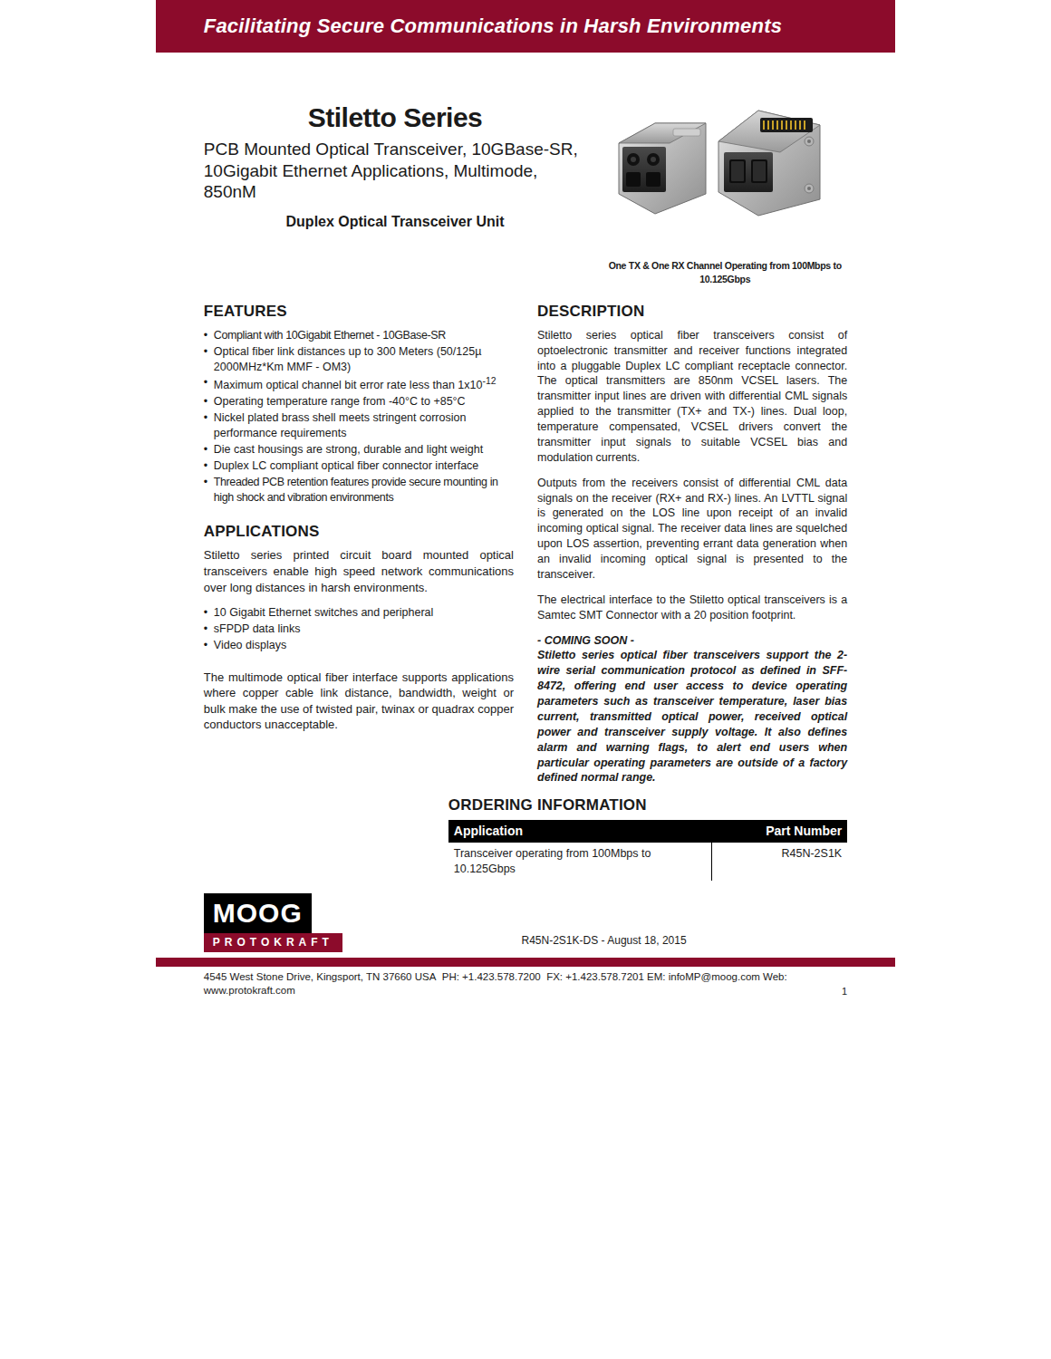Facilitating Secure Communications in Harsh Environments
Stiletto Series
PCB Mounted Optical Transceiver, 10GBase-SR, 10Gigabit Ethernet Applications, Multimode, 850nM
Duplex Optical Transceiver Unit
One TX & One RX Channel Operating from 100Mbps to 10.125Gbps
FEATURES
Compliant with 10Gigabit Ethernet - 10GBase-SR
Optical fiber link distances up to 300 Meters (50/125µ 2000MHz*Km MMF - OM3)
Maximum optical channel bit error rate less than 1x10-12
Operating temperature range from -40°C to +85°C
Nickel plated brass shell meets stringent corrosion performance requirements
Die cast housings are strong, durable and light weight
Duplex LC compliant optical fiber connector interface
Threaded PCB retention features provide secure mounting in high shock and vibration environments
APPLICATIONS
Stiletto series printed circuit board mounted optical transceivers enable high speed network communications over long distances in harsh environments.
10 Gigabit Ethernet switches and peripheral
sFPDP data links
Video displays
The multimode optical fiber interface supports applications where copper cable link distance, bandwidth, weight or bulk make the use of twisted pair, twinax or quadrax copper conductors unacceptable.
DESCRIPTION
Stiletto series optical fiber transceivers consist of optoelectronic transmitter and receiver functions integrated into a pluggable Duplex LC compliant receptacle connector. The optical transmitters are 850nm VCSEL lasers. The transmitter input lines are driven with differential CML signals applied to the transmitter (TX+ and TX-) lines. Dual loop, temperature compensated, VCSEL drivers convert the transmitter input signals to suitable VCSEL bias and modulation currents.
Outputs from the receivers consist of differential CML data signals on the receiver (RX+ and RX-) lines. An LVTTL signal is generated on the LOS line upon receipt of an invalid incoming optical signal. The receiver data lines are squelched upon LOS assertion, preventing errant data generation when an invalid incoming optical signal is presented to the transceiver.
The electrical interface to the Stiletto optical transceivers is a Samtec SMT Connector with a 20 position footprint.
- COMING SOON -
Stiletto series optical fiber transceivers support the 2-wire serial communication protocol as defined in SFF-8472, offering end user access to device operating parameters such as transceiver temperature, laser bias current, transmitted optical power, received optical power and transceiver supply voltage. It also defines alarm and warning flags, to alert end users when particular operating parameters are outside of a factory defined normal range.
ORDERING INFORMATION
| Application | Part Number |
| --- | --- |
| Transceiver operating from 100Mbps to 10.125Gbps | R45N-2S1K |
MOOG PROTOKRAFT
R45N-2S1K-DS - August 18, 2015
4545 West Stone Drive, Kingsport, TN 37660 USA PH: +1.423.578.7200 FX: +1.423.578.7201 EM: infoMP@moog.com Web: www.protokraft.com
1